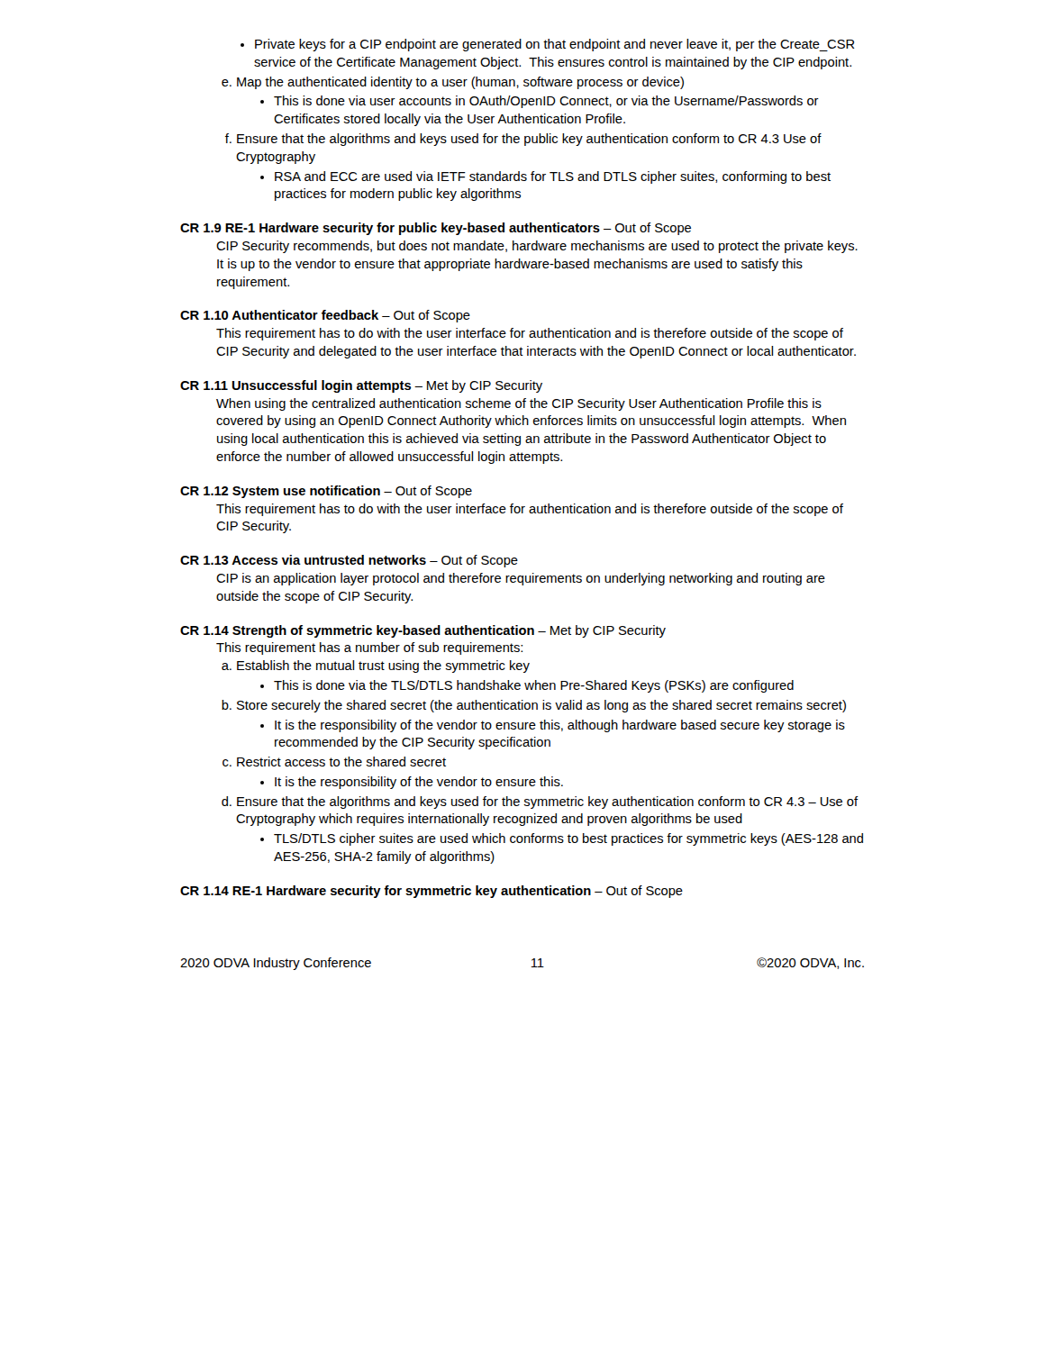Private keys for a CIP endpoint are generated on that endpoint and never leave it, per the Create_CSR service of the Certificate Management Object. This ensures control is maintained by the CIP endpoint.
Map the authenticated identity to a user (human, software process or device)
This is done via user accounts in OAuth/OpenID Connect, or via the Username/Passwords or Certificates stored locally via the User Authentication Profile.
Ensure that the algorithms and keys used for the public key authentication conform to CR 4.3 Use of Cryptography
RSA and ECC are used via IETF standards for TLS and DTLS cipher suites, conforming to best practices for modern public key algorithms
CR 1.9 RE-1 Hardware security for public key-based authenticators – Out of Scope
CIP Security recommends, but does not mandate, hardware mechanisms are used to protect the private keys. It is up to the vendor to ensure that appropriate hardware-based mechanisms are used to satisfy this requirement.
CR 1.10 Authenticator feedback – Out of Scope
This requirement has to do with the user interface for authentication and is therefore outside of the scope of CIP Security and delegated to the user interface that interacts with the OpenID Connect or local authenticator.
CR 1.11 Unsuccessful login attempts – Met by CIP Security
When using the centralized authentication scheme of the CIP Security User Authentication Profile this is covered by using an OpenID Connect Authority which enforces limits on unsuccessful login attempts. When using local authentication this is achieved via setting an attribute in the Password Authenticator Object to enforce the number of allowed unsuccessful login attempts.
CR 1.12 System use notification – Out of Scope
This requirement has to do with the user interface for authentication and is therefore outside of the scope of CIP Security.
CR 1.13 Access via untrusted networks – Out of Scope
CIP is an application layer protocol and therefore requirements on underlying networking and routing are outside the scope of CIP Security.
CR 1.14 Strength of symmetric key-based authentication – Met by CIP Security
This requirement has a number of sub requirements:
Establish the mutual trust using the symmetric key
This is done via the TLS/DTLS handshake when Pre-Shared Keys (PSKs) are configured
Store securely the shared secret (the authentication is valid as long as the shared secret remains secret)
It is the responsibility of the vendor to ensure this, although hardware based secure key storage is recommended by the CIP Security specification
Restrict access to the shared secret
It is the responsibility of the vendor to ensure this.
Ensure that the algorithms and keys used for the symmetric key authentication conform to CR 4.3 – Use of Cryptography which requires internationally recognized and proven algorithms be used
TLS/DTLS cipher suites are used which conforms to best practices for symmetric keys (AES-128 and AES-256, SHA-2 family of algorithms)
CR 1.14 RE-1 Hardware security for symmetric key authentication – Out of Scope
2020 ODVA Industry Conference
11
©2020 ODVA, Inc.